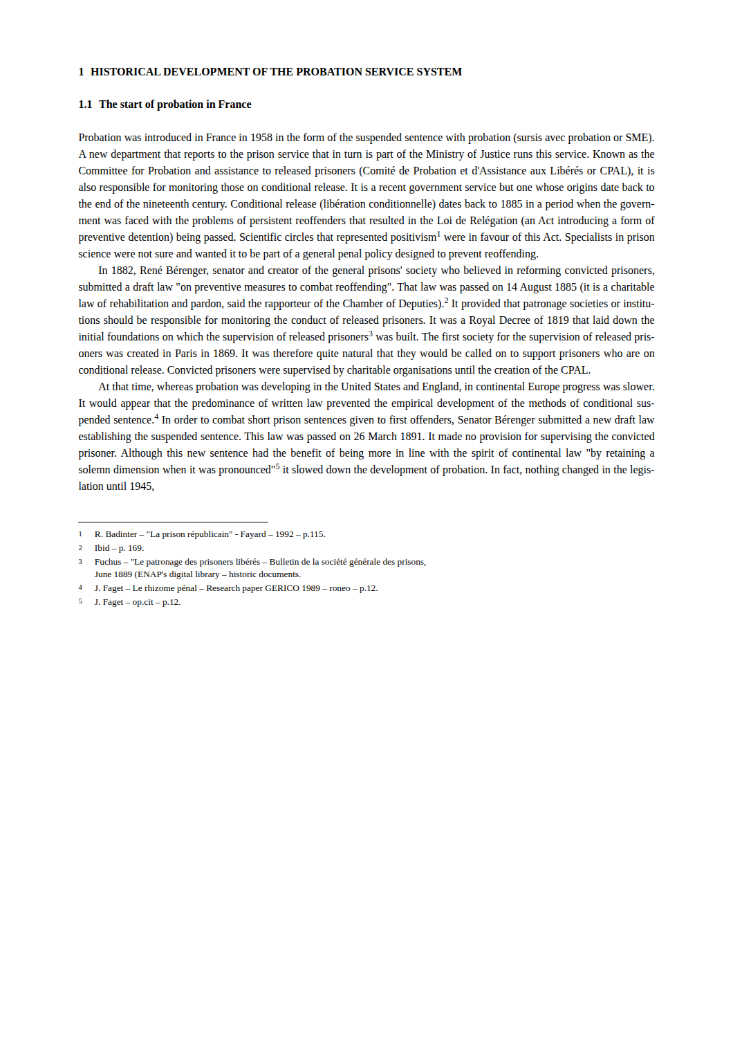1 HISTORICAL DEVELOPMENT OF THE PROBATION SERVICE SYSTEM
1.1 The start of probation in France
Probation was introduced in France in 1958 in the form of the suspended sentence with probation (sursis avec probation or SME). A new department that reports to the prison service that in turn is part of the Ministry of Justice runs this service. Known as the Committee for Probation and assistance to released prisoners (Comité de Probation et d'Assistance aux Libérés or CPAL), it is also responsible for monitoring those on conditional release. It is a recent government service but one whose origins date back to the end of the nineteenth century. Conditional release (libération conditionnelle) dates back to 1885 in a period when the government was faced with the problems of persistent reoffenders that resulted in the Loi de Relégation (an Act introducing a form of preventive detention) being passed. Scientific circles that represented positivism1 were in favour of this Act. Specialists in prison science were not sure and wanted it to be part of a general penal policy designed to prevent reoffending.
In 1882, René Bérenger, senator and creator of the general prisons' society who believed in reforming convicted prisoners, submitted a draft law "on preventive measures to combat reoffending". That law was passed on 14 August 1885 (it is a charitable law of rehabilitation and pardon, said the rapporteur of the Chamber of Deputies).2 It provided that patronage societies or institutions should be responsible for monitoring the conduct of released prisoners. It was a Royal Decree of 1819 that laid down the initial foundations on which the supervision of released prisoners3 was built. The first society for the supervision of released prisoners was created in Paris in 1869. It was therefore quite natural that they would be called on to support prisoners who are on conditional release. Convicted prisoners were supervised by charitable organisations until the creation of the CPAL.
At that time, whereas probation was developing in the United States and England, in continental Europe progress was slower. It would appear that the predominance of written law prevented the empirical development of the methods of conditional suspended sentence.4 In order to combat short prison sentences given to first offenders, Senator Bérenger submitted a new draft law establishing the suspended sentence. This law was passed on 26 March 1891. It made no provision for supervising the convicted prisoner. Although this new sentence had the benefit of being more in line with the spirit of continental law "by retaining a solemn dimension when it was pronounced"5 it slowed down the development of probation. In fact, nothing changed in the legislation until 1945,
1 R. Badinter – "La prison républicain" - Fayard – 1992 – p.115.
2 Ibid – p. 169.
3 Fuchus – "Le patronage des prisoners libérés – Bulletin de la société générale des prisons, June 1889 (ENAP's digital library – historic documents.
4 J. Faget – Le rhizome pénal – Research paper GERICO 1989 – roneo – p.12.
5 J. Faget – op.cit – p.12.